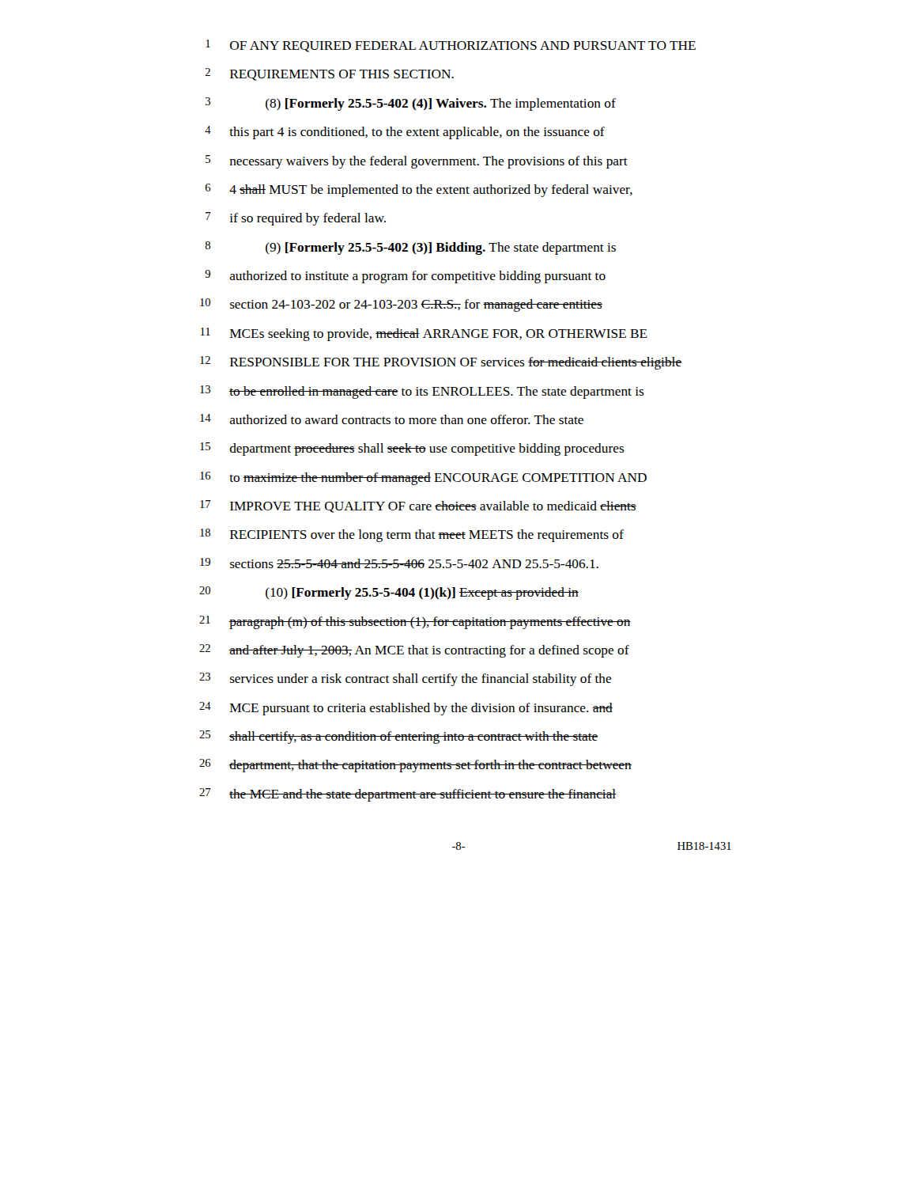1
OF ANY REQUIRED FEDERAL AUTHORIZATIONS AND PURSUANT TO THE
2
REQUIREMENTS OF THIS SECTION.
3
(8) [Formerly 25.5-5-402 (4)] Waivers. The implementation of
4
this part 4 is conditioned, to the extent applicable, on the issuance of
5
necessary waivers by the federal government. The provisions of this part
6
4 shall MUST be implemented to the extent authorized by federal waiver,
7
if so required by federal law.
8
(9) [Formerly 25.5-5-402 (3)] Bidding. The state department is
9
authorized to institute a program for competitive bidding pursuant to
10
section 24-103-202 or 24-103-203 C.R.S., for managed care entities
11
MCEs seeking to provide, medical ARRANGE FOR, OR OTHERWISE BE
12
RESPONSIBLE FOR THE PROVISION OF services for medicaid clients eligible
13
to be enrolled in managed care to its ENROLLEES. The state department is
14
authorized to award contracts to more than one offeror. The state
15
department procedures shall seek to use competitive bidding procedures
16
to maximize the number of managed ENCOURAGE COMPETITION AND
17
IMPROVE THE QUALITY OF care choices available to medicaid clients
18
RECIPIENTS over the long term that meet MEETS the requirements of
19
sections 25.5-5-404 and 25.5-5-406 25.5-5-402 AND 25.5-5-406.1.
20
(10) [Formerly 25.5-5-404 (1)(k)] Except as provided in
21
paragraph (m) of this subsection (1), for capitation payments effective on
22
and after July 1, 2003, An MCE that is contracting for a defined scope of
23
services under a risk contract shall certify the financial stability of the
24
MCE pursuant to criteria established by the division of insurance. and
25
shall certify, as a condition of entering into a contract with the state
26
department, that the capitation payments set forth in the contract between
27
the MCE and the state department are sufficient to ensure the financial
-8- HB18-1431